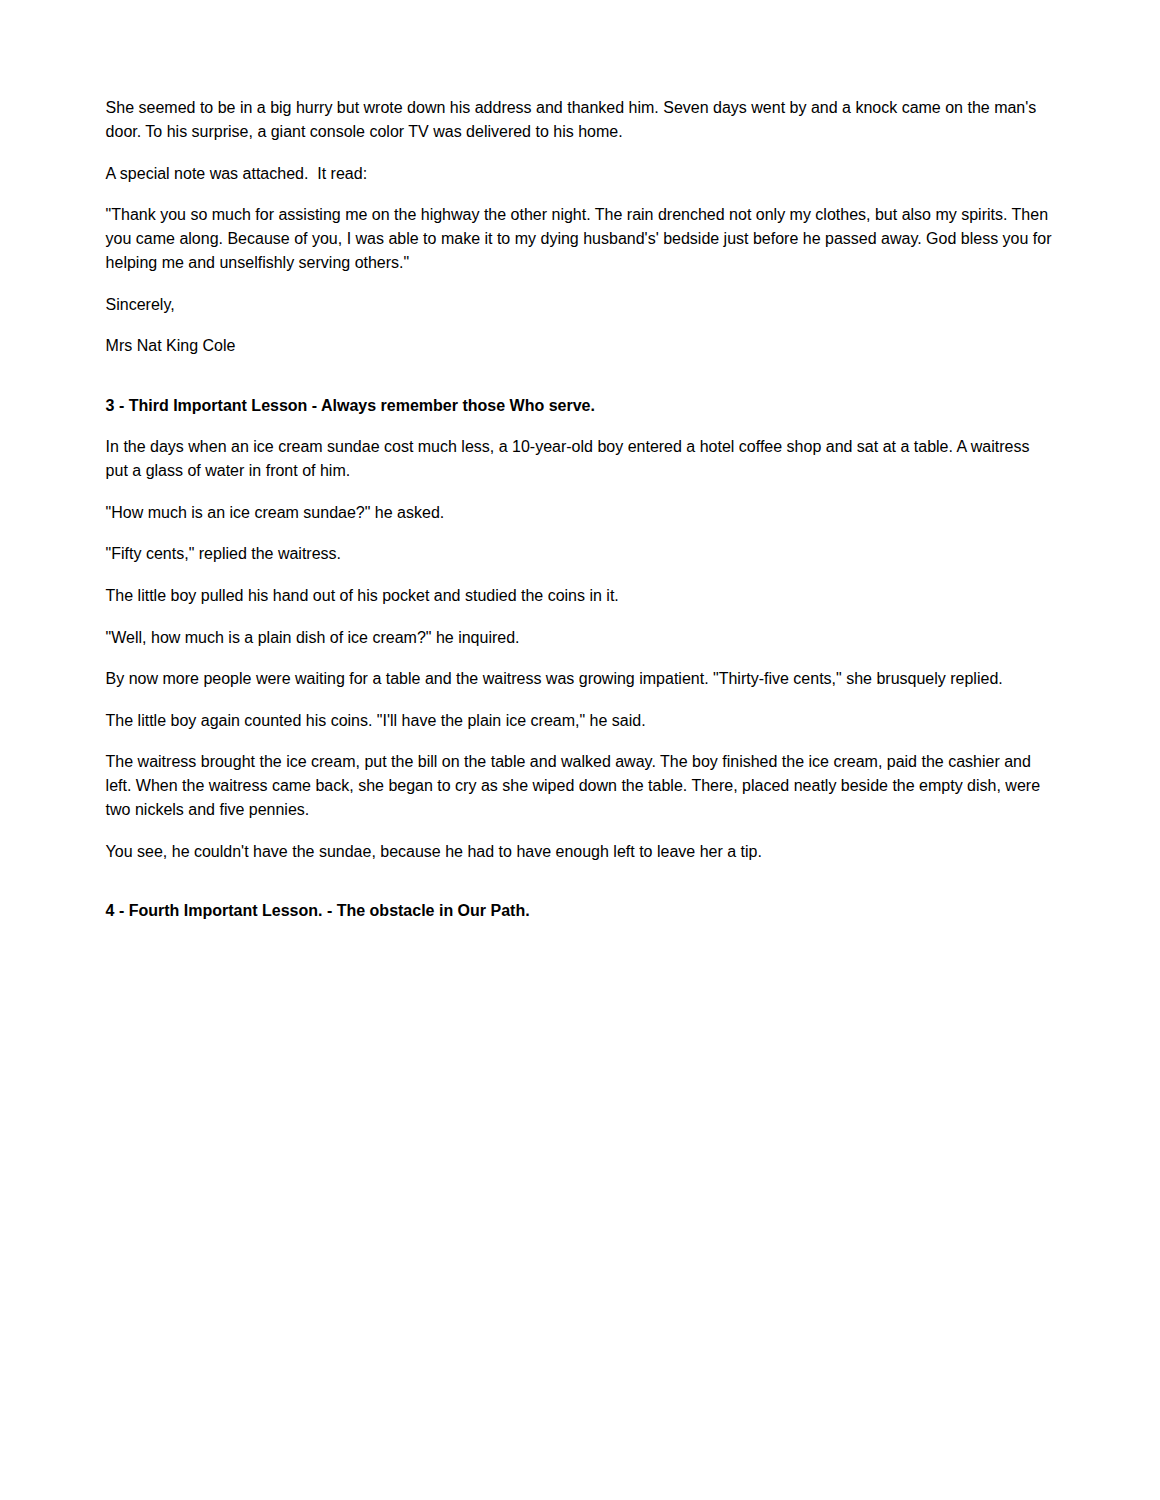She seemed to be in a big hurry but wrote down his address and thanked him. Seven days went by and a knock came on the man's door. To his surprise, a giant console color TV was delivered to his home.
A special note was attached. It read:
"Thank you so much for assisting me on the highway the other night. The rain drenched not only my clothes, but also my spirits. Then you came along. Because of you, I was able to make it to my dying husband's' bedside just before he passed away. God bless you for helping me and unselfishly serving others."
Sincerely,
Mrs Nat King Cole
3 - Third Important Lesson - Always remember those Who serve.
In the days when an ice cream sundae cost much less, a 10-year-old boy entered a hotel coffee shop and sat at a table. A waitress put a glass of water in front of him.
"How much is an ice cream sundae?" he asked.
"Fifty cents," replied the waitress.
The little boy pulled his hand out of his pocket and studied the coins in it.
"Well, how much is a plain dish of ice cream?" he inquired.
By now more people were waiting for a table and the waitress was growing impatient. "Thirty-five cents," she brusquely replied.
The little boy again counted his coins. "I'll have the plain ice cream," he said.
The waitress brought the ice cream, put the bill on the table and walked away. The boy finished the ice cream, paid the cashier and left. When the waitress came back, she began to cry as she wiped down the table. There, placed neatly beside the empty dish, were two nickels and five pennies.
You see, he couldn't have the sundae, because he had to have enough left to leave her a tip.
4 - Fourth Important Lesson. - The obstacle in Our Path.